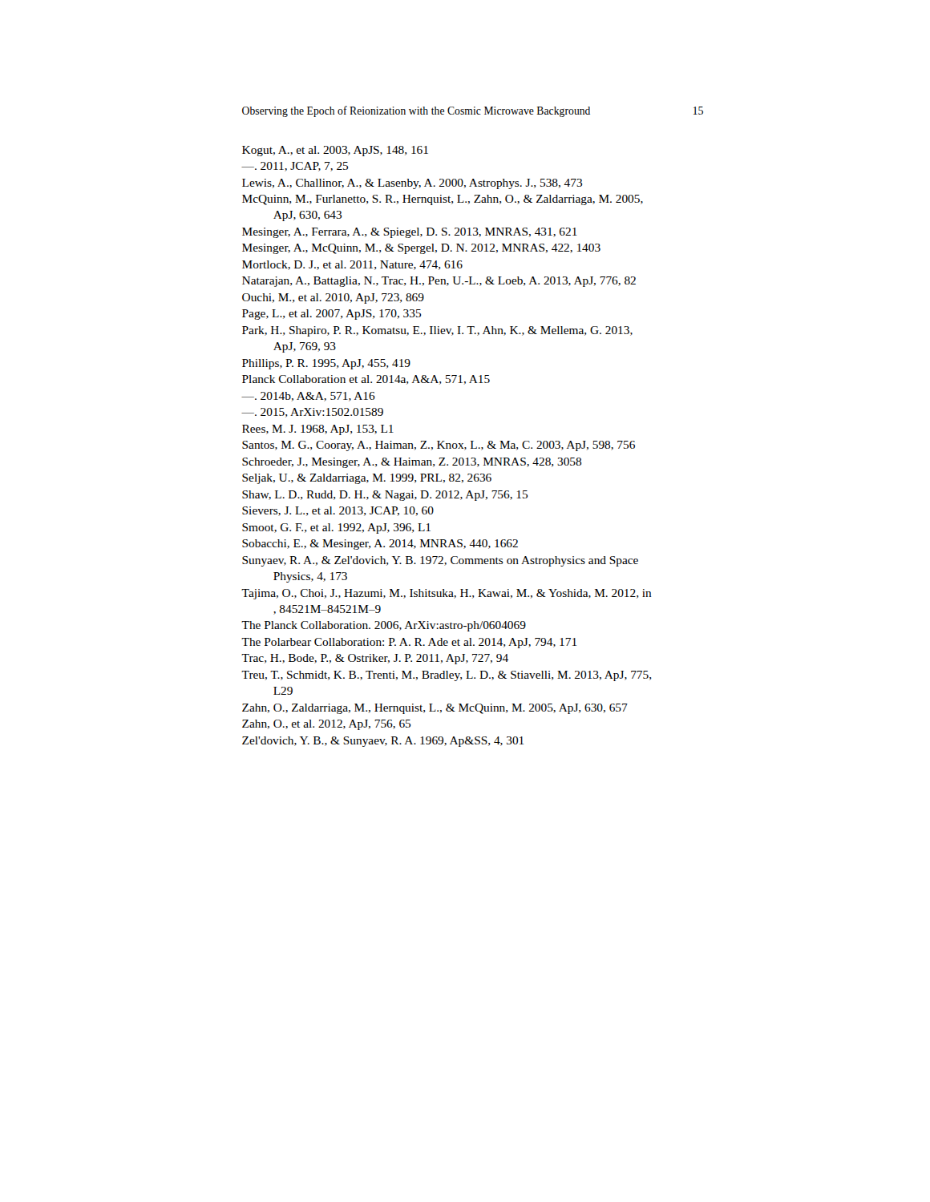Observing the Epoch of Reionization with the Cosmic Microwave Background 15
Kogut, A., et al. 2003, ApJS, 148, 161
—. 2011, JCAP, 7, 25
Lewis, A., Challinor, A., & Lasenby, A. 2000, Astrophys. J., 538, 473
McQuinn, M., Furlanetto, S. R., Hernquist, L., Zahn, O., & Zaldarriaga, M. 2005,
ApJ, 630, 643
Mesinger, A., Ferrara, A., & Spiegel, D. S. 2013, MNRAS, 431, 621
Mesinger, A., McQuinn, M., & Spergel, D. N. 2012, MNRAS, 422, 1403
Mortlock, D. J., et al. 2011, Nature, 474, 616
Natarajan, A., Battaglia, N., Trac, H., Pen, U.-L., & Loeb, A. 2013, ApJ, 776, 82
Ouchi, M., et al. 2010, ApJ, 723, 869
Page, L., et al. 2007, ApJS, 170, 335
Park, H., Shapiro, P. R., Komatsu, E., Iliev, I. T., Ahn, K., & Mellema, G. 2013,
ApJ, 769, 93
Phillips, P. R. 1995, ApJ, 455, 419
Planck Collaboration et al. 2014a, A&A, 571, A15
—. 2014b, A&A, 571, A16
—. 2015, ArXiv:1502.01589
Rees, M. J. 1968, ApJ, 153, L1
Santos, M. G., Cooray, A., Haiman, Z., Knox, L., & Ma, C. 2003, ApJ, 598, 756
Schroeder, J., Mesinger, A., & Haiman, Z. 2013, MNRAS, 428, 3058
Seljak, U., & Zaldarriaga, M. 1999, PRL, 82, 2636
Shaw, L. D., Rudd, D. H., & Nagai, D. 2012, ApJ, 756, 15
Sievers, J. L., et al. 2013, JCAP, 10, 60
Smoot, G. F., et al. 1992, ApJ, 396, L1
Sobacchi, E., & Mesinger, A. 2014, MNRAS, 440, 1662
Sunyaev, R. A., & Zel'dovich, Y. B. 1972, Comments on Astrophysics and Space
Physics, 4, 173
Tajima, O., Choi, J., Hazumi, M., Ishitsuka, H., Kawai, M., & Yoshida, M. 2012, in
, 84521M–84521M–9
The Planck Collaboration. 2006, ArXiv:astro-ph/0604069
The Polarbear Collaboration: P. A. R. Ade et al. 2014, ApJ, 794, 171
Trac, H., Bode, P., & Ostriker, J. P. 2011, ApJ, 727, 94
Treu, T., Schmidt, K. B., Trenti, M., Bradley, L. D., & Stiavelli, M. 2013, ApJ, 775,
L29
Zahn, O., Zaldarriaga, M., Hernquist, L., & McQuinn, M. 2005, ApJ, 630, 657
Zahn, O., et al. 2012, ApJ, 756, 65
Zel'dovich, Y. B., & Sunyaev, R. A. 1969, Ap&SS, 4, 301